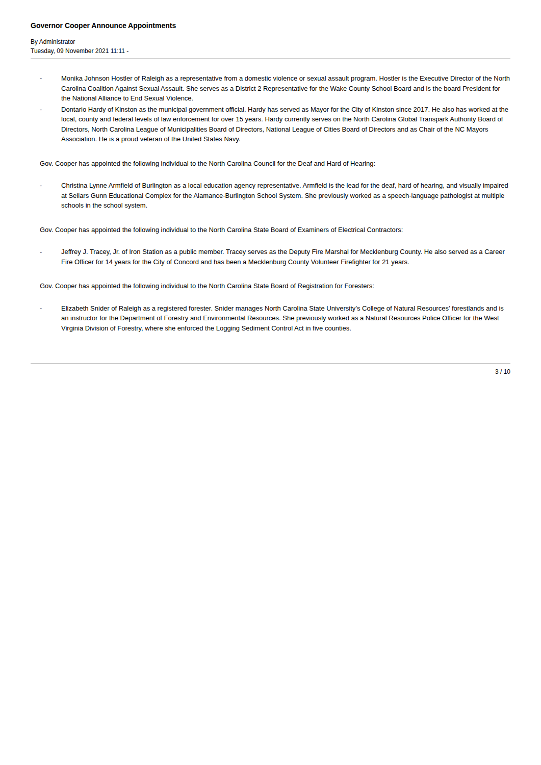Governor Cooper Announce Appointments
By Administrator Tuesday, 09 November 2021 11:11 -
Monika Johnson Hostler of Raleigh as a representative from a domestic violence or sexual assault program. Hostler is the Executive Director of the North Carolina Coalition Against Sexual Assault. She serves as a District 2 Representative for the Wake County School Board and is the board President for the National Alliance to End Sexual Violence.
Dontario Hardy of Kinston as the municipal government official. Hardy has served as Mayor for the City of Kinston since 2017. He also has worked at the local, county and federal levels of law enforcement for over 15 years. Hardy currently serves on the North Carolina Global Transpark Authority Board of Directors, North Carolina League of Municipalities Board of Directors, National League of Cities Board of Directors and as Chair of the NC Mayors Association. He is a proud veteran of the United States Navy.
Gov. Cooper has appointed the following individual to the North Carolina Council for the Deaf and Hard of Hearing:
Christina Lynne Armfield of Burlington as a local education agency representative. Armfield is the lead for the deaf, hard of hearing, and visually impaired at Sellars Gunn Educational Complex for the Alamance-Burlington School System. She previously worked as a speech-language pathologist at multiple schools in the school system.
Gov. Cooper has appointed the following individual to the North Carolina State Board of Examiners of Electrical Contractors:
Jeffrey J. Tracey, Jr. of Iron Station as a public member. Tracey serves as the Deputy Fire Marshal for Mecklenburg County. He also served as a Career Fire Officer for 14 years for the City of Concord and has been a Mecklenburg County Volunteer Firefighter for 21 years.
Gov. Cooper has appointed the following individual to the North Carolina State Board of Registration for Foresters:
Elizabeth Snider of Raleigh as a registered forester. Snider manages North Carolina State University’s College of Natural Resources’ forestlands and is an instructor for the Department of Forestry and Environmental Resources. She previously worked as a Natural Resources Police Officer for the West Virginia Division of Forestry, where she enforced the Logging Sediment Control Act in five counties.
3 / 10